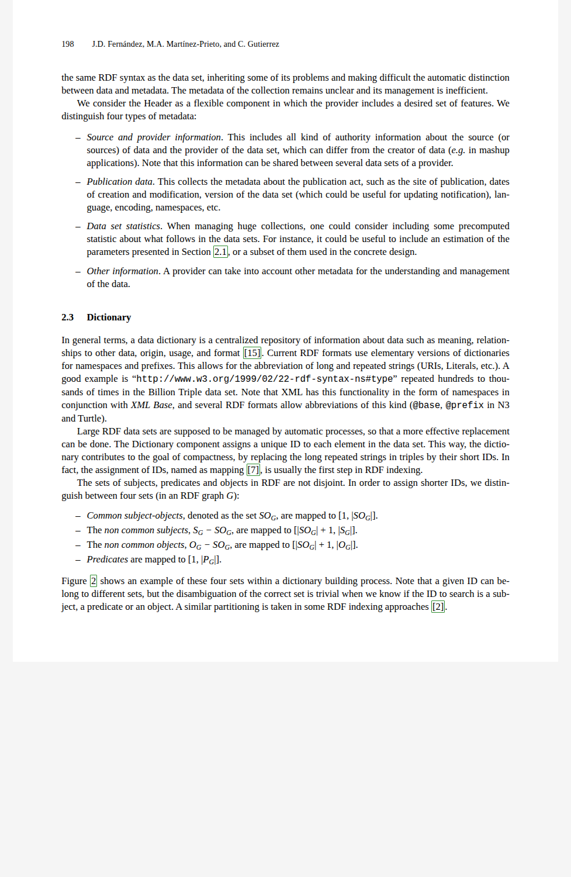198 J.D. Fernández, M.A. Martínez-Prieto, and C. Gutierrez
the same RDF syntax as the data set, inheriting some of its problems and making difficult the automatic distinction between data and metadata. The metadata of the collection remains unclear and its management is inefficient.
We consider the Header as a flexible component in which the provider includes a desired set of features. We distinguish four types of metadata:
Source and provider information. This includes all kind of authority information about the source (or sources) of data and the provider of the data set, which can differ from the creator of data (e.g. in mashup applications). Note that this information can be shared between several data sets of a provider.
Publication data. This collects the metadata about the publication act, such as the site of publication, dates of creation and modification, version of the data set (which could be useful for updating notification), language, encoding, namespaces, etc.
Data set statistics. When managing huge collections, one could consider including some precomputed statistic about what follows in the data sets. For instance, it could be useful to include an estimation of the parameters presented in Section 2.1, or a subset of them used in the concrete design.
Other information. A provider can take into account other metadata for the understanding and management of the data.
2.3 Dictionary
In general terms, a data dictionary is a centralized repository of information about data such as meaning, relationships to other data, origin, usage, and format [15]. Current RDF formats use elementary versions of dictionaries for namespaces and prefixes. This allows for the abbreviation of long and repeated strings (URIs, Literals, etc.). A good example is “http://www.w3.org/1999/02/22-rdf-syntax-ns#type” repeated hundreds to thousands of times in the Billion Triple data set. Note that XML has this functionality in the form of namespaces in conjunction with XML Base, and several RDF formats allow abbreviations of this kind (@base, @prefix in N3 and Turtle).
Large RDF data sets are supposed to be managed by automatic processes, so that a more effective replacement can be done. The Dictionary component assigns a unique ID to each element in the data set. This way, the dictionary contributes to the goal of compactness, by replacing the long repeated strings in triples by their short IDs. In fact, the assignment of IDs, named as mapping [7], is usually the first step in RDF indexing.
The sets of subjects, predicates and objects in RDF are not disjoint. In order to assign shorter IDs, we distinguish between four sets (in an RDF graph G):
Common subject-objects, denoted as the set SOG, are mapped to [1, |SOG|].
The non common subjects, SG − SOG, are mapped to [|SOG| + 1, |SG|].
The non common objects, OG − SOG, are mapped to [|SOG| + 1, |OG|].
Predicates are mapped to [1, |PG|].
Figure 2 shows an example of these four sets within a dictionary building process. Note that a given ID can belong to different sets, but the disambiguation of the correct set is trivial when we know if the ID to search is a subject, a predicate or an object. A similar partitioning is taken in some RDF indexing approaches [2].